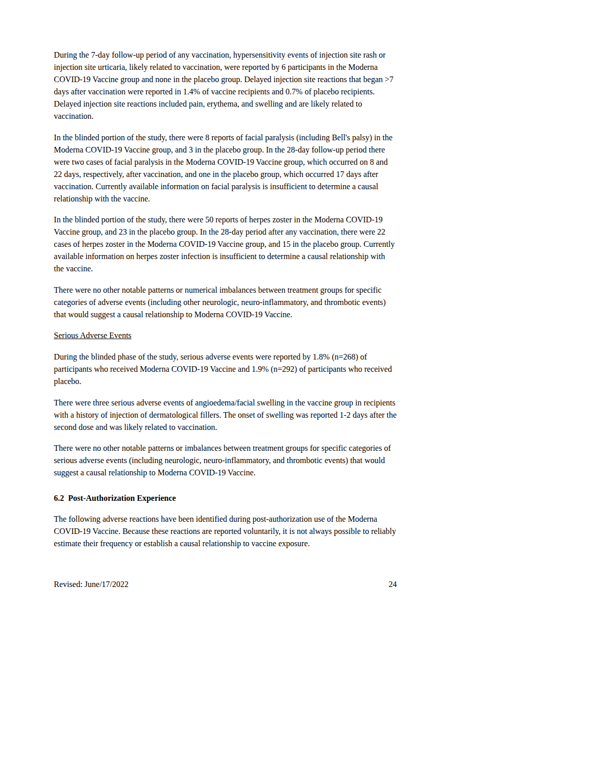During the 7-day follow-up period of any vaccination, hypersensitivity events of injection site rash or injection site urticaria, likely related to vaccination, were reported by 6 participants in the Moderna COVID-19 Vaccine group and none in the placebo group. Delayed injection site reactions that began >7 days after vaccination were reported in 1.4% of vaccine recipients and 0.7% of placebo recipients. Delayed injection site reactions included pain, erythema, and swelling and are likely related to vaccination.
In the blinded portion of the study, there were 8 reports of facial paralysis (including Bell's palsy) in the Moderna COVID-19 Vaccine group, and 3 in the placebo group. In the 28-day follow-up period there were two cases of facial paralysis in the Moderna COVID-19 Vaccine group, which occurred on 8 and 22 days, respectively, after vaccination, and one in the placebo group, which occurred 17 days after vaccination. Currently available information on facial paralysis is insufficient to determine a causal relationship with the vaccine.
In the blinded portion of the study, there were 50 reports of herpes zoster in the Moderna COVID-19 Vaccine group, and 23 in the placebo group. In the 28-day period after any vaccination, there were 22 cases of herpes zoster in the Moderna COVID-19 Vaccine group, and 15 in the placebo group. Currently available information on herpes zoster infection is insufficient to determine a causal relationship with the vaccine.
There were no other notable patterns or numerical imbalances between treatment groups for specific categories of adverse events (including other neurologic, neuro-inflammatory, and thrombotic events) that would suggest a causal relationship to Moderna COVID-19 Vaccine.
Serious Adverse Events
During the blinded phase of the study, serious adverse events were reported by 1.8% (n=268) of participants who received Moderna COVID-19 Vaccine and 1.9% (n=292) of participants who received placebo.
There were three serious adverse events of angioedema/facial swelling in the vaccine group in recipients with a history of injection of dermatological fillers. The onset of swelling was reported 1-2 days after the second dose and was likely related to vaccination.
There were no other notable patterns or imbalances between treatment groups for specific categories of serious adverse events (including neurologic, neuro-inflammatory, and thrombotic events) that would suggest a causal relationship to Moderna COVID-19 Vaccine.
6.2 Post-Authorization Experience
The following adverse reactions have been identified during post-authorization use of the Moderna COVID-19 Vaccine. Because these reactions are reported voluntarily, it is not always possible to reliably estimate their frequency or establish a causal relationship to vaccine exposure.
Revised: June/17/2022 24